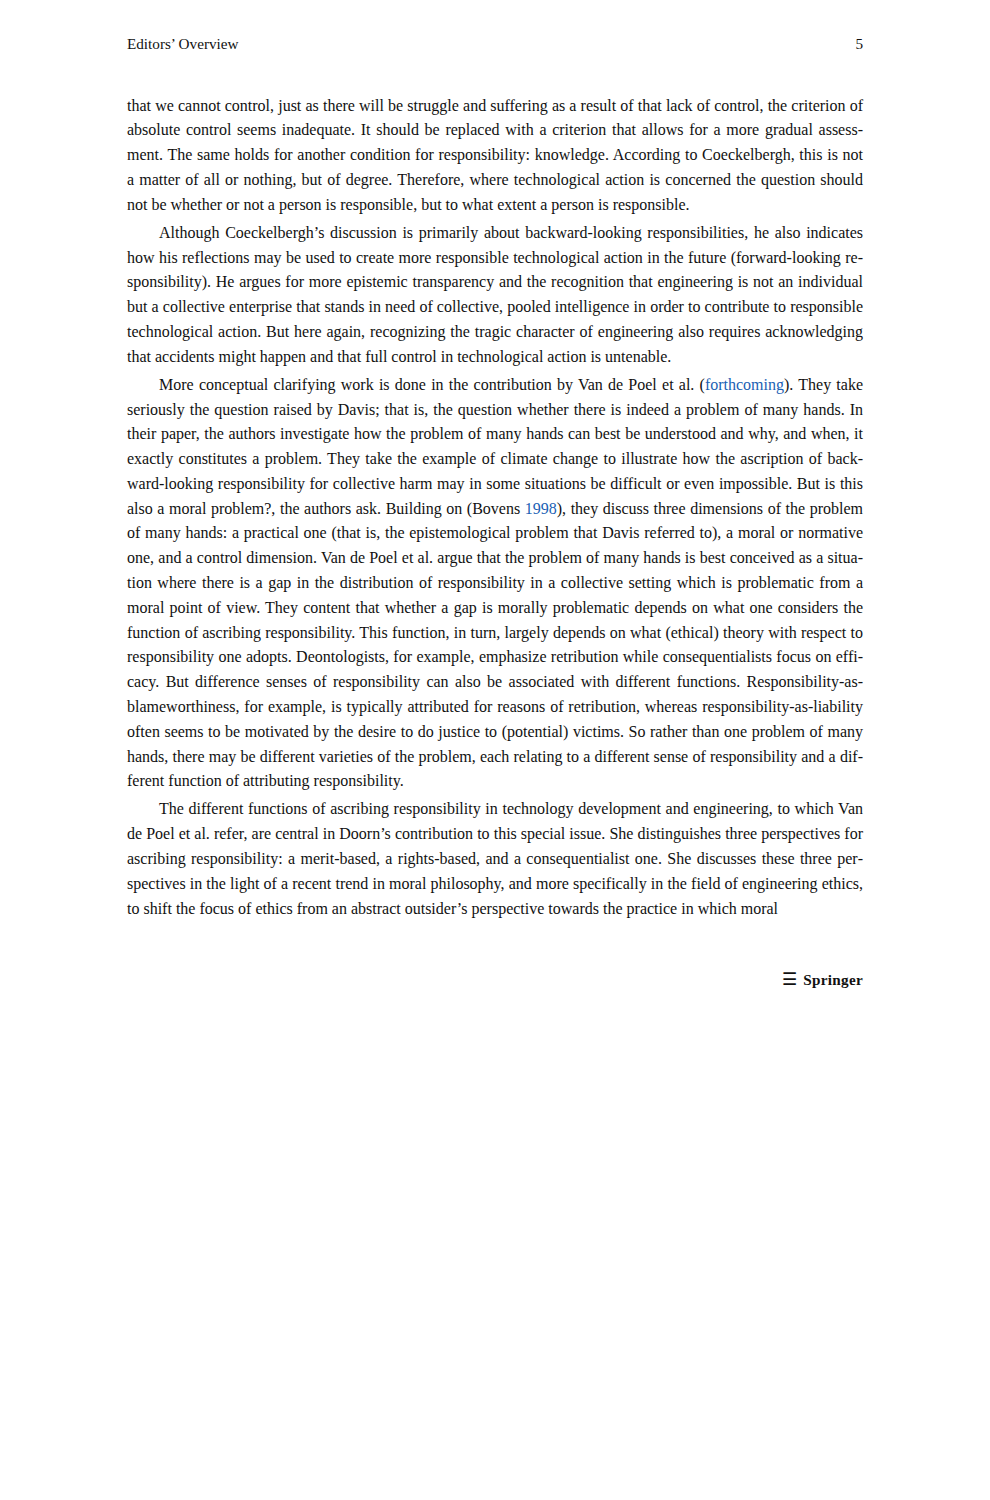Editors’ Overview 5
that we cannot control, just as there will be struggle and suffering as a result of that lack of control, the criterion of absolute control seems inadequate. It should be replaced with a criterion that allows for a more gradual assessment. The same holds for another condition for responsibility: knowledge. According to Coeckelbergh, this is not a matter of all or nothing, but of degree. Therefore, where technological action is concerned the question should not be whether or not a person is responsible, but to what extent a person is responsible.
Although Coeckelbergh’s discussion is primarily about backward-looking responsibilities, he also indicates how his reflections may be used to create more responsible technological action in the future (forward-looking responsibility). He argues for more epistemic transparency and the recognition that engineering is not an individual but a collective enterprise that stands in need of collective, pooled intelligence in order to contribute to responsible technological action. But here again, recognizing the tragic character of engineering also requires acknowledging that accidents might happen and that full control in technological action is untenable.
More conceptual clarifying work is done in the contribution by Van de Poel et al. (forthcoming). They take seriously the question raised by Davis; that is, the question whether there is indeed a problem of many hands. In their paper, the authors investigate how the problem of many hands can best be understood and why, and when, it exactly constitutes a problem. They take the example of climate change to illustrate how the ascription of backward-looking responsibility for collective harm may in some situations be difficult or even impossible. But is this also a moral problem?, the authors ask. Building on (Bovens 1998), they discuss three dimensions of the problem of many hands: a practical one (that is, the epistemological problem that Davis referred to), a moral or normative one, and a control dimension. Van de Poel et al. argue that the problem of many hands is best conceived as a situation where there is a gap in the distribution of responsibility in a collective setting which is problematic from a moral point of view. They content that whether a gap is morally problematic depends on what one considers the function of ascribing responsibility. This function, in turn, largely depends on what (ethical) theory with respect to responsibility one adopts. Deontologists, for example, emphasize retribution while consequentialists focus on efficacy. But difference senses of responsibility can also be associated with different functions. Responsibility-as-blameworthiness, for example, is typically attributed for reasons of retribution, whereas responsibility-as-liability often seems to be motivated by the desire to do justice to (potential) victims. So rather than one problem of many hands, there may be different varieties of the problem, each relating to a different sense of responsibility and a different function of attributing responsibility.
The different functions of ascribing responsibility in technology development and engineering, to which Van de Poel et al. refer, are central in Doorn’s contribution to this special issue. She distinguishes three perspectives for ascribing responsibility: a merit-based, a rights-based, and a consequentialist one. She discusses these three perspectives in the light of a recent trend in moral philosophy, and more specifically in the field of engineering ethics, to shift the focus of ethics from an abstract outsider’s perspective towards the practice in which moral
☰Springer